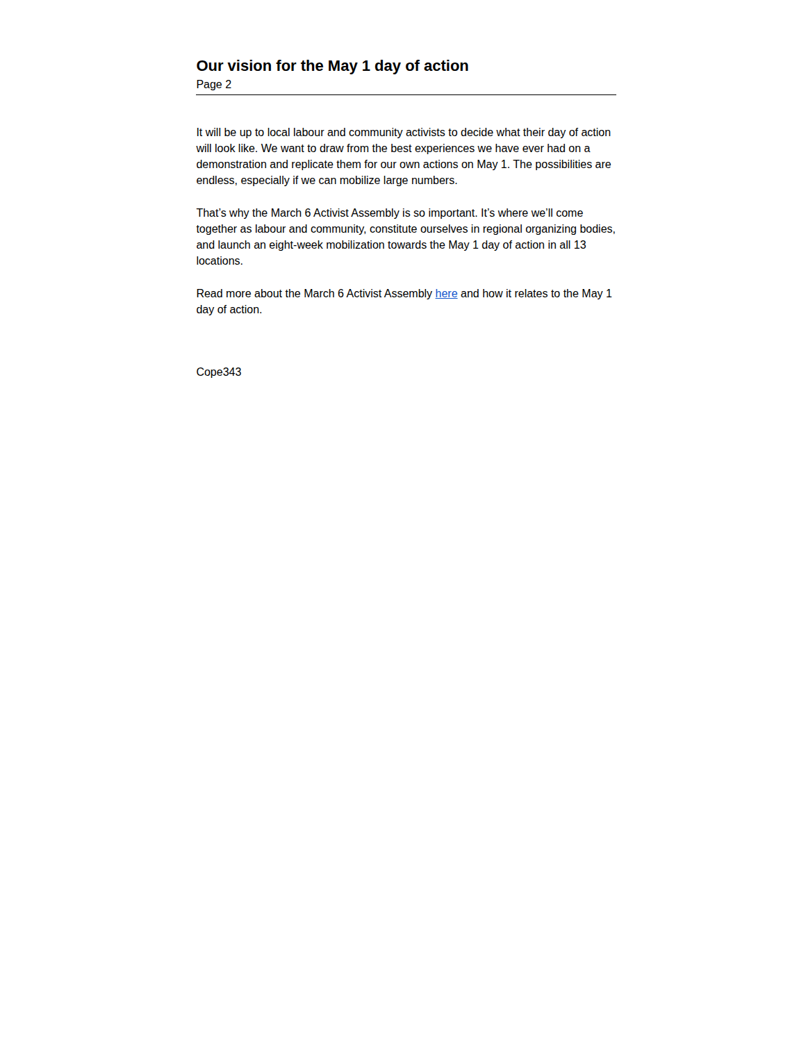Our vision for the May 1 day of action
Page 2
It will be up to local labour and community activists to decide what their day of action will look like. We want to draw from the best experiences we have ever had on a demonstration and replicate them for our own actions on May 1. The possibilities are endless, especially if we can mobilize large numbers.
That’s why the March 6 Activist Assembly is so important. It’s where we’ll come together as labour and community, constitute ourselves in regional organizing bodies, and launch an eight-week mobilization towards the May 1 day of action in all 13 locations.
Read more about the March 6 Activist Assembly here and how it relates to the May 1 day of action.
Cope343